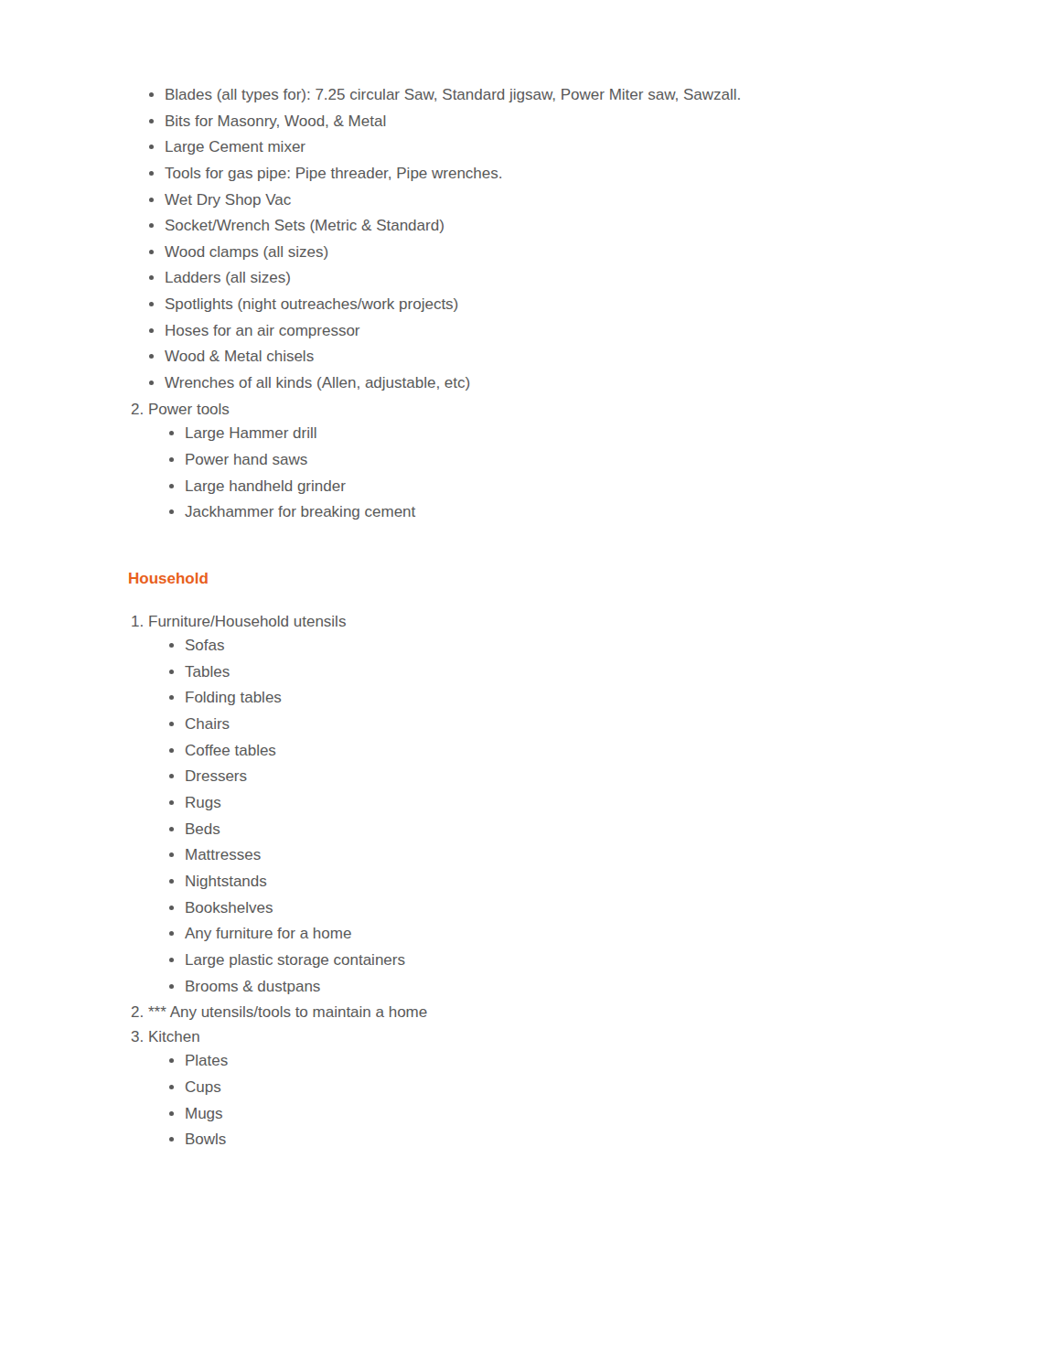Blades (all types for): 7.25 circular Saw, Standard jigsaw, Power Miter saw, Sawzall.
Bits for Masonry, Wood, & Metal
Large Cement mixer
Tools for gas pipe: Pipe threader, Pipe wrenches.
Wet Dry Shop Vac
Socket/Wrench Sets (Metric & Standard)
Wood clamps (all sizes)
Ladders (all sizes)
Spotlights (night outreaches/work projects)
Hoses for an air compressor
Wood & Metal chisels
Wrenches of all kinds (Allen, adjustable, etc)
Power tools
Large Hammer drill
Power hand saws
Large handheld grinder
Jackhammer for breaking cement
Household
Furniture/Household utensils
Sofas
Tables
Folding tables
Chairs
Coffee tables
Dressers
Rugs
Beds
Mattresses
Nightstands
Bookshelves
Any furniture for a home
Large plastic storage containers
Brooms & dustpans
*** Any utensils/tools to maintain a home
Kitchen
Plates
Cups
Mugs
Bowls